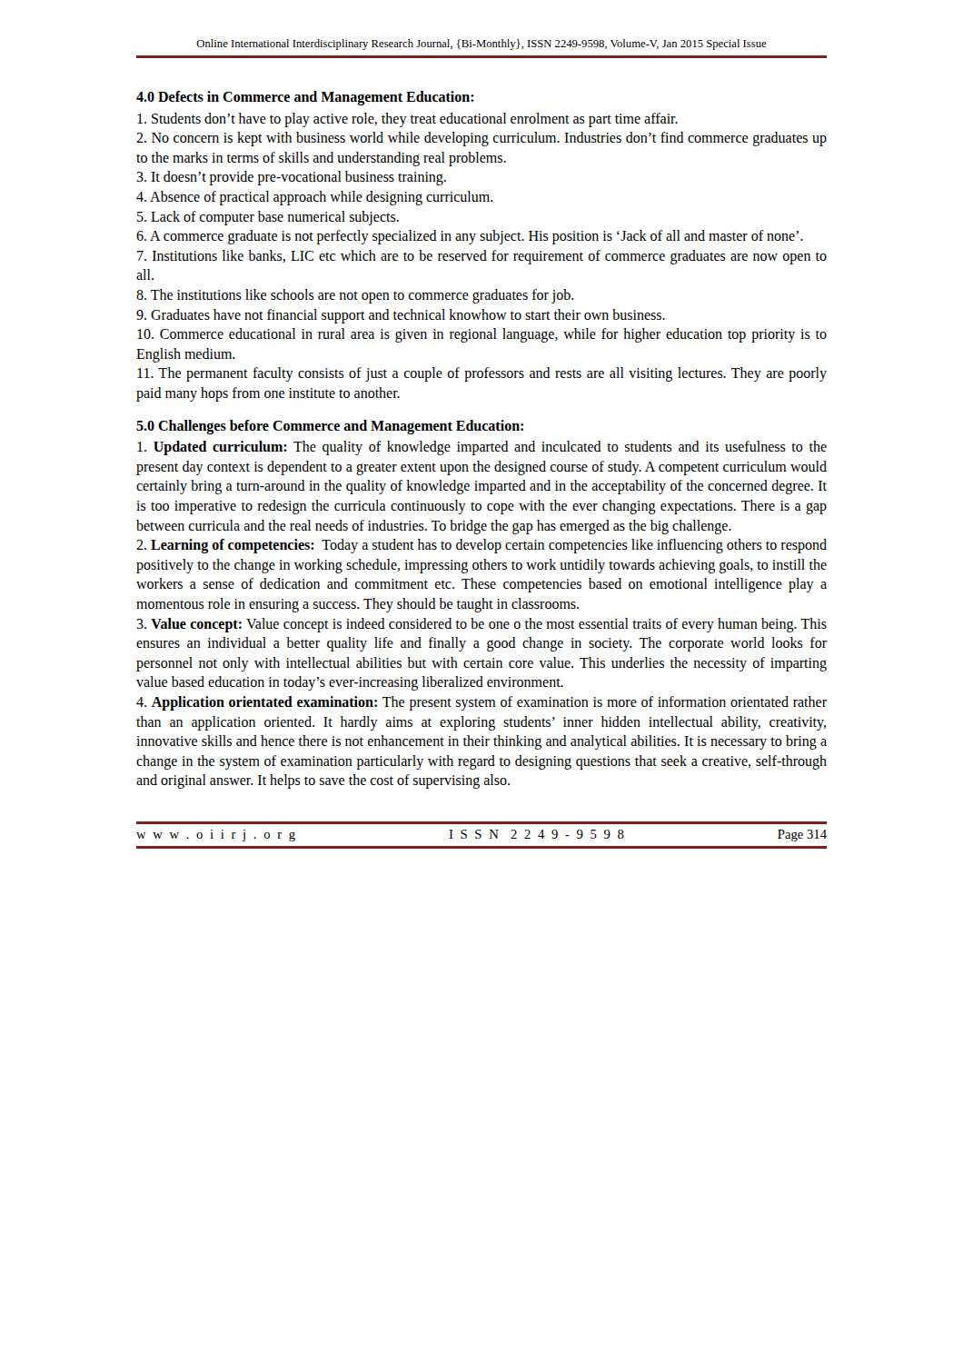Online International Interdisciplinary Research Journal, {Bi-Monthly}, ISSN 2249-9598, Volume-V, Jan 2015 Special Issue
4.0 Defects in Commerce and Management Education:
1. Students don’t have to play active role, they treat educational enrolment as part time affair.
2. No concern is kept with business world while developing curriculum. Industries don’t find commerce graduates up to the marks in terms of skills and understanding real problems.
3. It doesn’t provide pre-vocational business training.
4. Absence of practical approach while designing curriculum.
5. Lack of computer base numerical subjects.
6. A commerce graduate is not perfectly specialized in any subject. His position is ‘Jack of all and master of none’.
7. Institutions like banks, LIC etc which are to be reserved for requirement of commerce graduates are now open to all.
8. The institutions like schools are not open to commerce graduates for job.
9. Graduates have not financial support and technical knowhow to start their own business.
10. Commerce educational in rural area is given in regional language, while for higher education top priority is to English medium.
11. The permanent faculty consists of just a couple of professors and rests are all visiting lectures. They are poorly paid many hops from one institute to another.
5.0 Challenges before Commerce and Management Education:
1. Updated curriculum: The quality of knowledge imparted and inculcated to students and its usefulness to the present day context is dependent to a greater extent upon the designed course of study. A competent curriculum would certainly bring a turn-around in the quality of knowledge imparted and in the acceptability of the concerned degree. It is too imperative to redesign the curricula continuously to cope with the ever changing expectations. There is a gap between curricula and the real needs of industries. To bridge the gap has emerged as the big challenge.
2. Learning of competencies: Today a student has to develop certain competencies like influencing others to respond positively to the change in working schedule, impressing others to work untidily towards achieving goals, to instill the workers a sense of dedication and commitment etc. These competencies based on emotional intelligence play a momentous role in ensuring a success. They should be taught in classrooms.
3. Value concept: Value concept is indeed considered to be one o the most essential traits of every human being. This ensures an individual a better quality life and finally a good change in society. The corporate world looks for personnel not only with intellectual abilities but with certain core value. This underlies the necessity of imparting value based education in today’s ever-increasing liberalized environment.
4. Application orientated examination: The present system of examination is more of information orientated rather than an application oriented. It hardly aims at exploring students’ inner hidden intellectual ability, creativity, innovative skills and hence there is not enhancement in their thinking and analytical abilities. It is necessary to bring a change in the system of examination particularly with regard to designing questions that seek a creative, self-through and original answer. It helps to save the cost of supervising also.
w w w . o i i r j . o r g I S S N 2 2 4 9 - 9 5 9 8 Page 314